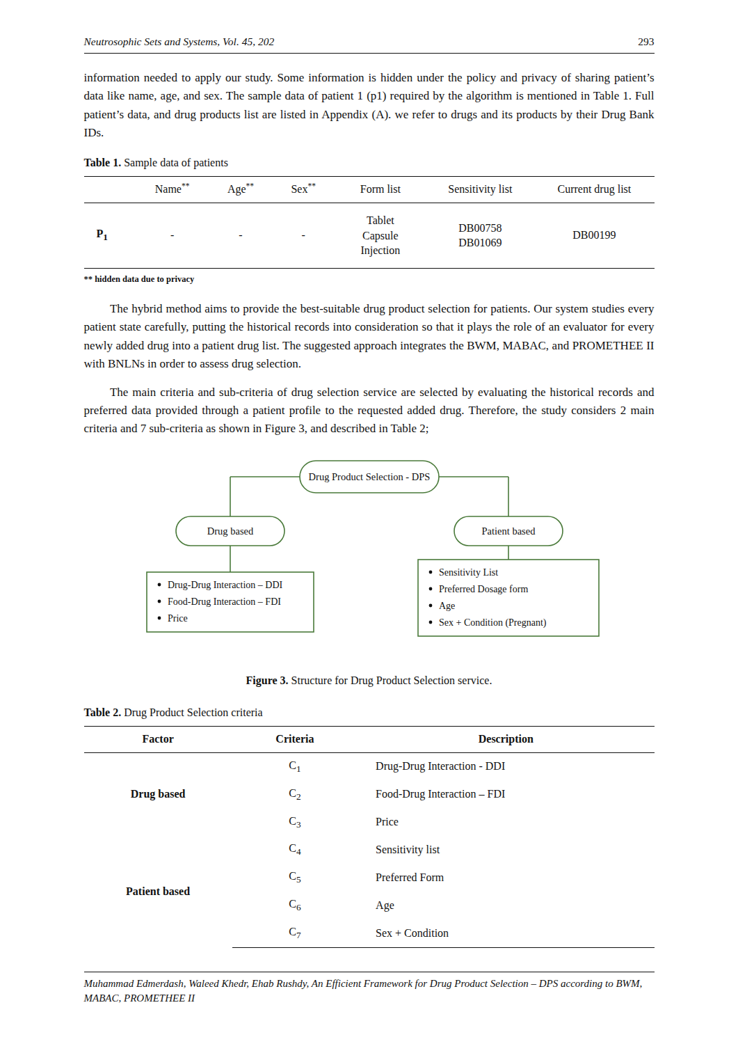Neutrosophic Sets and Systems, Vol. 45, 202 293
information needed to apply our study. Some information is hidden under the policy and privacy of sharing patient’s data like name, age, and sex. The sample data of patient 1 (p1) required by the algorithm is mentioned in Table 1. Full patient’s data, and drug products list are listed in Appendix (A). we refer to drugs and its products by their Drug Bank IDs.
Table 1. Sample data of patients
| | Name ** | Age ** | Sex ** | Form list | Sensitivity list | Current drug list |
| --- | --- | --- | --- | --- | --- | --- |
| P 1 | - | - | - | Tablet Capsule Injection | DB00758 DB01069 | DB00199 |
** hidden data due to privacy
The hybrid method aims to provide the best-suitable drug product selection for patients. Our system studies every patient state carefully, putting the historical records into consideration so that it plays the role of an evaluator for every newly added drug into a patient drug list. The suggested approach integrates the BWM, MABAC, and PROMETHEE II with BNLNs in order to assess drug selection.
The main criteria and sub-criteria of drug selection service are selected by evaluating the historical records and preferred data provided through a patient profile to the requested added drug. Therefore, the study considers 2 main criteria and 7 sub-criteria as shown in Figure 3, and described in Table 2;
Drug Product Selection - DPS Drug based Patient based Drug-Drug Interaction – DDI Food-Drug Interaction – FDI Price Sensitivity List Preferred Dosage form Age Sex + Condition (Pregnant)
Figure 3. Structure for Drug Product Selection service.
Table 2. Drug Product Selection criteria
| Factor | Criteria | Description |
| --- | --- | --- |
| Drug based | C 1 | Drug-Drug Interaction - DDI |
| C 2 | Food-Drug Interaction – FDI |
| C 3 | Price |
| Patient based | C 4 | Sensitivity list |
| C 5 | Preferred Form |
| C 6 | Age |
| C 7 | Sex + Condition |
Muhammad Edmerdash, Waleed Khedr, Ehab Rushdy, An Efficient Framework for Drug Product Selection – DPS according to BWM, MABAC, PROMETHEE II